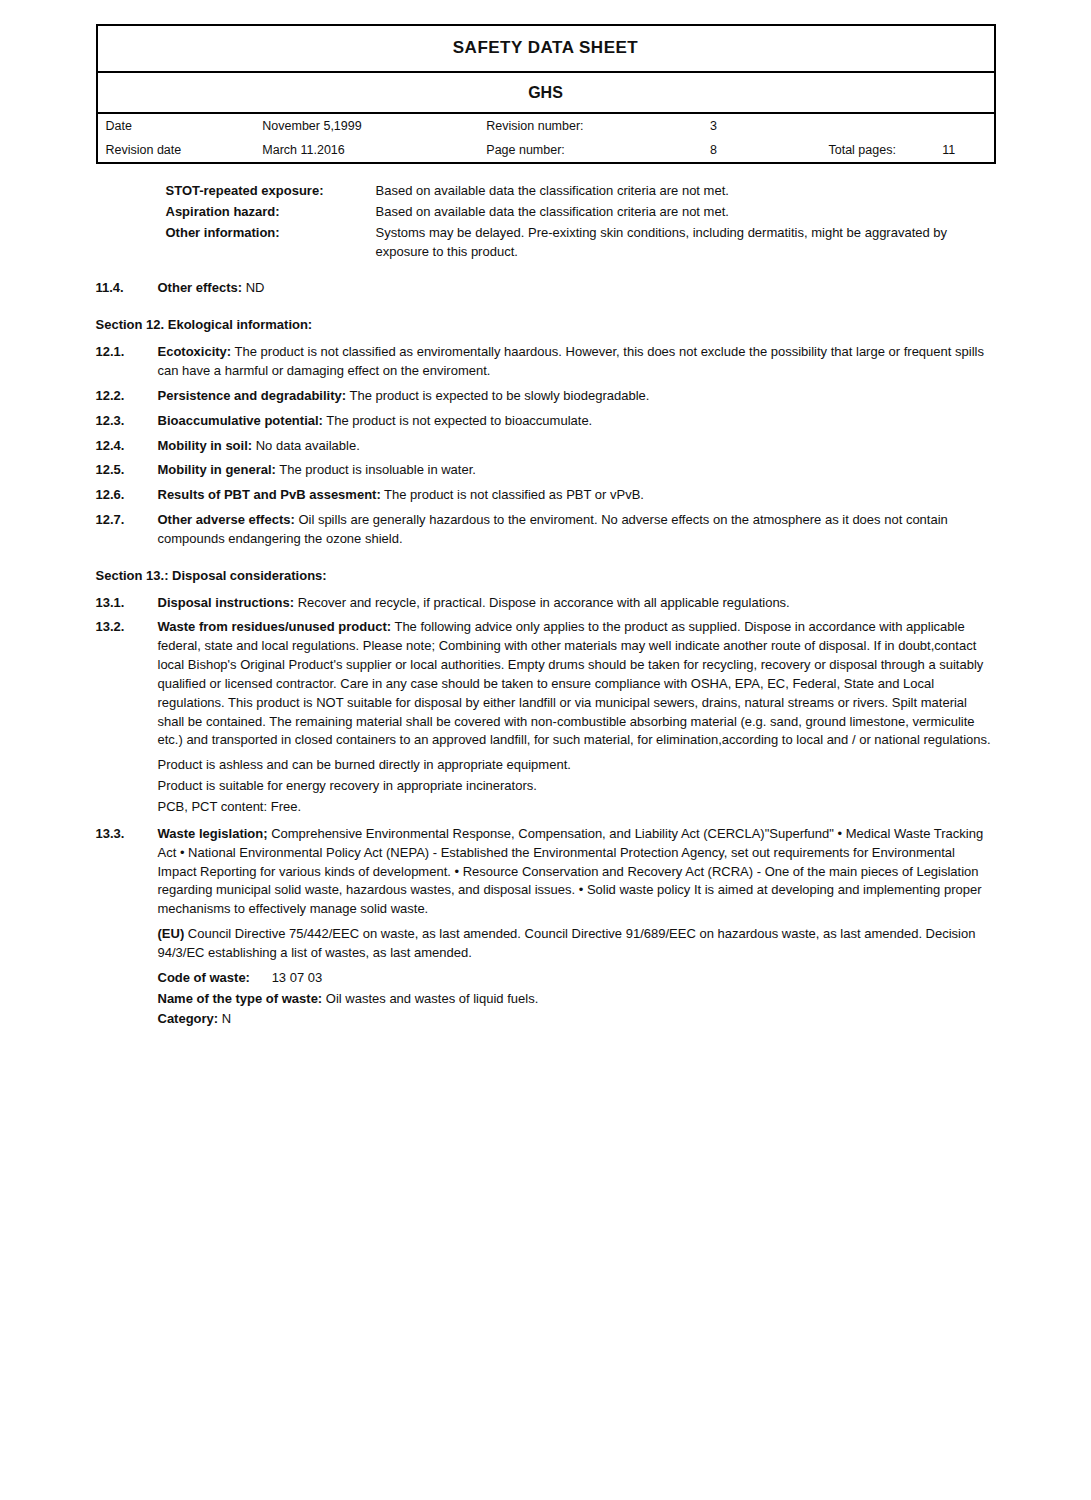SAFETY DATA SHEET
GHS
| Date | November 5,1999 | Revision number: | 3 | | |
| Revision date | March 11.2016 | Page number: | 8 | Total pages: | 11 |
STOT-repeated exposure:
Based on available data the classification criteria are not met.
Aspiration hazard:
Based on available data the classification criteria are not met.
Other information:
Systoms may be delayed. Pre-exixting skin conditions, including dermatitis, might be aggravated by exposure to this product.
11.4.
Other effects: ND
Section 12. Ekological information:
12.1.
Ecotoxicity: The product is not classified as enviromentally haardous. However, this does not exclude the possibility that large or frequent spills can have a harmful or damaging effect on the enviroment.
12.2.
Persistence and degradability: The product is expected to be slowly biodegradable.
12.3.
Bioaccumulative potential: The product is not expected to bioaccumulate.
12.4.
Mobility in soil: No data available.
12.5.
Mobility in general: The product is insoluable in water.
12.6.
Results of PBT and PvB assesment: The product is not classified as PBT or vPvB.
12.7.
Other adverse effects: Oil spills are generally hazardous to the enviroment. No adverse effects on the atmosphere as it does not contain compounds endangering the ozone shield.
Section 13.: Disposal considerations:
13.1.
Disposal instructions: Recover and recycle, if practical. Dispose in accorance with all applicable regulations.
13.2.
Waste from residues/unused product: The following advice only applies to the product as supplied. Dispose in accordance with applicable federal, state and local regulations. Please note; Combining with other materials may well indicate another route of disposal. If in doubt,contact local Bishop's Original Product's supplier or local authorities. Empty drums should be taken for recycling, recovery or disposal through a suitably qualified or licensed contractor. Care in any case should be taken to ensure compliance with OSHA, EPA, EC, Federal, State and Local regulations. This product is NOT suitable for disposal by either landfill or via municipal sewers, drains, natural streams or rivers. Spilt material shall be contained. The remaining material shall be covered with non-combustible absorbing material (e.g. sand, ground limestone, vermiculite etc.) and transported in closed containers to an approved landfill, for such material, for elimination,according to local and / or national regulations.
Product is ashless and can be burned directly in appropriate equipment.
Product is suitable for energy recovery in appropriate incinerators.
PCB, PCT content: Free.
13.3.
Waste legislation; Comprehensive Environmental Response, Compensation, and Liability Act (CERCLA)"Superfund" • Medical Waste Tracking Act • National Environmental Policy Act (NEPA) - Established the Environmental Protection Agency, set out requirements for Environmental Impact Reporting for various kinds of development. • Resource Conservation and Recovery Act (RCRA) - One of the main pieces of Legislation regarding municipal solid waste, hazardous wastes, and disposal issues. • Solid waste policy It is aimed at developing and implementing proper mechanisms to effectively manage solid waste.
(EU) Council Directive 75/442/EEC on waste, as last amended. Council Directive 91/689/EEC on hazardous waste, as last amended. Decision 94/3/EC establishing a list of wastes, as last amended.
Code of waste: 13 07 03
Name of the type of waste: Oil wastes and wastes of liquid fuels.
Category: N